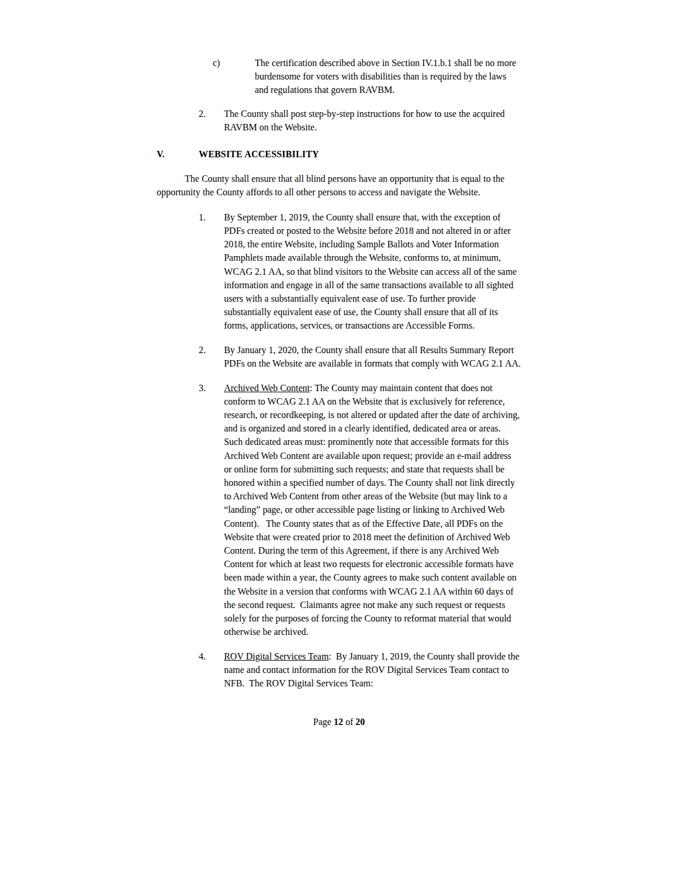c) The certification described above in Section IV.1.b.1 shall be no more burdensome for voters with disabilities than is required by the laws and regulations that govern RAVBM.
2. The County shall post step-by-step instructions for how to use the acquired RAVBM on the Website.
V. WEBSITE ACCESSIBILITY
The County shall ensure that all blind persons have an opportunity that is equal to the opportunity the County affords to all other persons to access and navigate the Website.
1. By September 1, 2019, the County shall ensure that, with the exception of PDFs created or posted to the Website before 2018 and not altered in or after 2018, the entire Website, including Sample Ballots and Voter Information Pamphlets made available through the Website, conforms to, at minimum, WCAG 2.1 AA, so that blind visitors to the Website can access all of the same information and engage in all of the same transactions available to all sighted users with a substantially equivalent ease of use. To further provide substantially equivalent ease of use, the County shall ensure that all of its forms, applications, services, or transactions are Accessible Forms.
2. By January 1, 2020, the County shall ensure that all Results Summary Report PDFs on the Website are available in formats that comply with WCAG 2.1 AA.
3. Archived Web Content: The County may maintain content that does not conform to WCAG 2.1 AA on the Website that is exclusively for reference, research, or recordkeeping, is not altered or updated after the date of archiving, and is organized and stored in a clearly identified, dedicated area or areas. Such dedicated areas must: prominently note that accessible formats for this Archived Web Content are available upon request; provide an e-mail address or online form for submitting such requests; and state that requests shall be honored within a specified number of days. The County shall not link directly to Archived Web Content from other areas of the Website (but may link to a “landing” page, or other accessible page listing or linking to Archived Web Content). The County states that as of the Effective Date, all PDFs on the Website that were created prior to 2018 meet the definition of Archived Web Content. During the term of this Agreement, if there is any Archived Web Content for which at least two requests for electronic accessible formats have been made within a year, the County agrees to make such content available on the Website in a version that conforms with WCAG 2.1 AA within 60 days of the second request. Claimants agree not make any such request or requests solely for the purposes of forcing the County to reformat material that would otherwise be archived.
4. ROV Digital Services Team: By January 1, 2019, the County shall provide the name and contact information for the ROV Digital Services Team contact to NFB. The ROV Digital Services Team:
Page 12 of 20